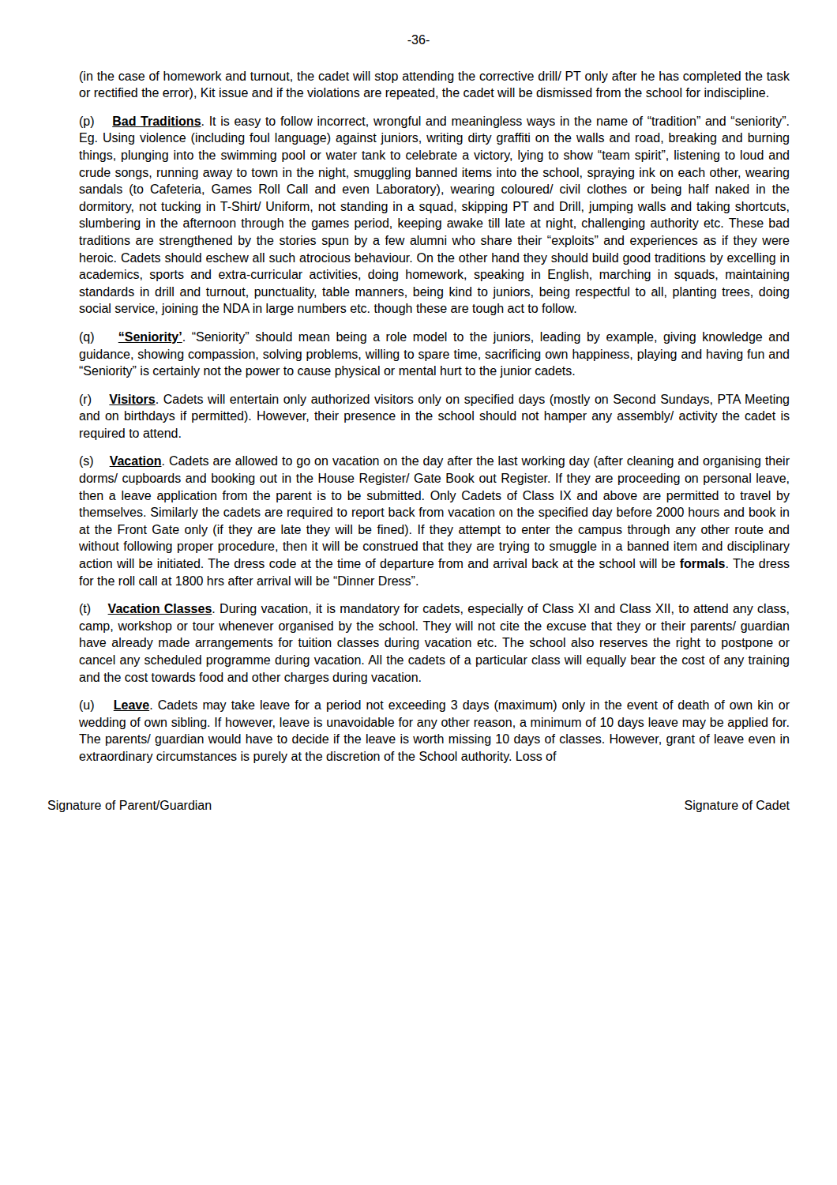-36-
(in the case of homework and turnout, the cadet will stop attending the corrective drill/ PT only after he has completed the task or rectified the error), Kit issue and if the violations are repeated, the cadet will be dismissed from the school for indiscipline.
(p) Bad Traditions. It is easy to follow incorrect, wrongful and meaningless ways in the name of “tradition” and “seniority”. Eg. Using violence (including foul language) against juniors, writing dirty graffiti on the walls and road, breaking and burning things, plunging into the swimming pool or water tank to celebrate a victory, lying to show “team spirit”, listening to loud and crude songs, running away to town in the night, smuggling banned items into the school, spraying ink on each other, wearing sandals (to Cafeteria, Games Roll Call and even Laboratory), wearing coloured/ civil clothes or being half naked in the dormitory, not tucking in T-Shirt/ Uniform, not standing in a squad, skipping PT and Drill, jumping walls and taking shortcuts, slumbering in the afternoon through the games period, keeping awake till late at night, challenging authority etc. These bad traditions are strengthened by the stories spun by a few alumni who share their “exploits” and experiences as if they were heroic. Cadets should eschew all such atrocious behaviour. On the other hand they should build good traditions by excelling in academics, sports and extra-curricular activities, doing homework, speaking in English, marching in squads, maintaining standards in drill and turnout, punctuality, table manners, being kind to juniors, being respectful to all, planting trees, doing social service, joining the NDA in large numbers etc. though these are tough act to follow.
(q) “Seniority’. “Seniority” should mean being a role model to the juniors, leading by example, giving knowledge and guidance, showing compassion, solving problems, willing to spare time, sacrificing own happiness, playing and having fun and “Seniority” is certainly not the power to cause physical or mental hurt to the junior cadets.
(r) Visitors. Cadets will entertain only authorized visitors only on specified days (mostly on Second Sundays, PTA Meeting and on birthdays if permitted). However, their presence in the school should not hamper any assembly/ activity the cadet is required to attend.
(s) Vacation. Cadets are allowed to go on vacation on the day after the last working day (after cleaning and organising their dorms/ cupboards and booking out in the House Register/ Gate Book out Register. If they are proceeding on personal leave, then a leave application from the parent is to be submitted. Only Cadets of Class IX and above are permitted to travel by themselves. Similarly the cadets are required to report back from vacation on the specified day before 2000 hours and book in at the Front Gate only (if they are late they will be fined). If they attempt to enter the campus through any other route and without following proper procedure, then it will be construed that they are trying to smuggle in a banned item and disciplinary action will be initiated. The dress code at the time of departure from and arrival back at the school will be formals. The dress for the roll call at 1800 hrs after arrival will be “Dinner Dress”.
(t) Vacation Classes. During vacation, it is mandatory for cadets, especially of Class XI and Class XII, to attend any class, camp, workshop or tour whenever organised by the school. They will not cite the excuse that they or their parents/ guardian have already made arrangements for tuition classes during vacation etc. The school also reserves the right to postpone or cancel any scheduled programme during vacation. All the cadets of a particular class will equally bear the cost of any training and the cost towards food and other charges during vacation.
(u) Leave. Cadets may take leave for a period not exceeding 3 days (maximum) only in the event of death of own kin or wedding of own sibling. If however, leave is unavoidable for any other reason, a minimum of 10 days leave may be applied for. The parents/ guardian would have to decide if the leave is worth missing 10 days of classes. However, grant of leave even in extraordinary circumstances is purely at the discretion of the School authority. Loss of
Signature of Parent/Guardian Signature of Cadet